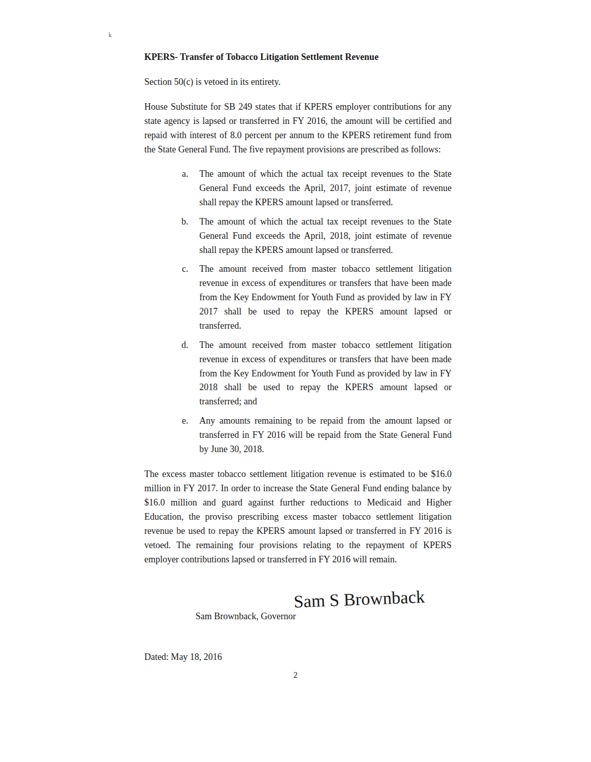k
KPERS- Transfer of Tobacco Litigation Settlement Revenue
Section 50(c) is vetoed in its entirety.
House Substitute for SB 249 states that if KPERS employer contributions for any state agency is lapsed or transferred in FY 2016, the amount will be certified and repaid with interest of 8.0 percent per annum to the KPERS retirement fund from the State General Fund. The five repayment provisions are prescribed as follows:
The amount of which the actual tax receipt revenues to the State General Fund exceeds the April, 2017, joint estimate of revenue shall repay the KPERS amount lapsed or transferred.
The amount of which the actual tax receipt revenues to the State General Fund exceeds the April, 2018, joint estimate of revenue shall repay the KPERS amount lapsed or transferred.
The amount received from master tobacco settlement litigation revenue in excess of expenditures or transfers that have been made from the Key Endowment for Youth Fund as provided by law in FY 2017 shall be used to repay the KPERS amount lapsed or transferred.
The amount received from master tobacco settlement litigation revenue in excess of expenditures or transfers that have been made from the Key Endowment for Youth Fund as provided by law in FY 2018 shall be used to repay the KPERS amount lapsed or transferred; and
Any amounts remaining to be repaid from the amount lapsed or transferred in FY 2016 will be repaid from the State General Fund by June 30, 2018.
The excess master tobacco settlement litigation revenue is estimated to be $16.0 million in FY 2017. In order to increase the State General Fund ending balance by $16.0 million and guard against further reductions to Medicaid and Higher Education, the proviso prescribing excess master tobacco settlement litigation revenue be used to repay the KPERS amount lapsed or transferred in FY 2016 is vetoed. The remaining four provisions relating to the repayment of KPERS employer contributions lapsed or transferred in FY 2016 will remain.
Sam S Brownback Sam Brownback, Governor
Dated: May 18, 2016
2